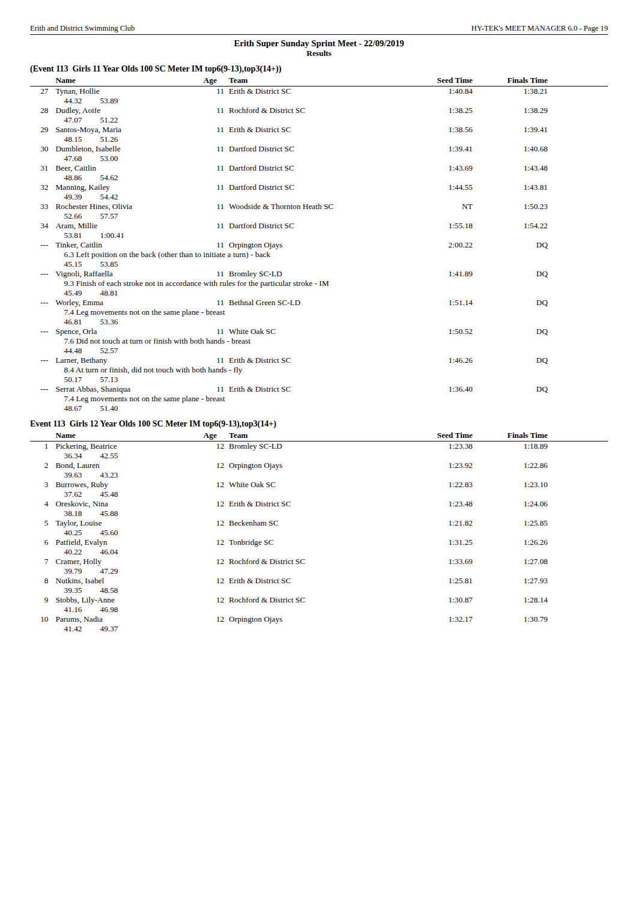Erith and District Swimming Club HY-TEK's MEET MANAGER 6.0 - Page 19
Erith Super Sunday Sprint Meet - 22/09/2019
Results
(Event 113 Girls 11 Year Olds 100 SC Meter IM top6(9-13),top3(14+))
| | Name | Age | Team | Seed Time | Finals Time | |
| --- | --- | --- | --- | --- | --- | --- |
| 27 | Tynan, Hollie | 11 | Erith & District SC | 1:40.84 | 1:38.21 | |
| | 44.32 53.89 |
| 28 | Dudley, Aoife | 11 | Rochford & District SC | 1:38.25 | 1:38.29 | |
| | 47.07 51.22 |
| 29 | Santos-Moya, Maria | 11 | Erith & District SC | 1:38.56 | 1:39.41 | |
| | 48.15 51.26 |
| 30 | Dumbleton, Isabelle | 11 | Dartford District SC | 1:39.41 | 1:40.68 | |
| | 47.68 53.00 |
| 31 | Beer, Caitlin | 11 | Dartford District SC | 1:43.69 | 1:43.48 | |
| | 48.86 54.62 |
| 32 | Manning, Kailey | 11 | Dartford District SC | 1:44.55 | 1:43.81 | |
| | 49.39 54.42 |
| 33 | Rochester Hines, Olivia | 11 | Woodside & Thornton Heath SC | NT | 1:50.23 | |
| | 52.66 57.57 |
| 34 | Aram, Millie | 11 | Dartford District SC | 1:55.18 | 1:54.22 | |
| | 53.81 1:00.41 |
| --- | Tinker, Caitlin | 11 | Orpington Ojays | 2:00.22 | DQ | |
| | 6.3 Left position on the back (other than to initiate a turn) - back |
| | 45.15 53.85 |
| --- | Vignoli, Raffaella | 11 | Bromley SC-LD | 1:41.89 | DQ | |
| | 9.3 Finish of each stroke not in accordance with rules for the particular stroke - IM |
| | 45.49 48.81 |
| --- | Worley, Emma | 11 | Bethnal Green SC-LD | 1:51.14 | DQ | |
| | 7.4 Leg movements not on the same plane - breast |
| | 46.81 53.36 |
| --- | Spence, Orla | 11 | White Oak SC | 1:50.52 | DQ | |
| | 7.6 Did not touch at turn or finish with both hands - breast |
| | 44.48 52.57 |
| --- | Larner, Bethany | 11 | Erith & District SC | 1:46.26 | DQ | |
| | 8.4 At turn or finish, did not touch with both hands - fly |
| | 50.17 57.13 |
| --- | Serrat Abbas, Shaniqua | 11 | Erith & District SC | 1:36.40 | DQ | |
| | 7.4 Leg movements not on the same plane - breast |
| | 48.67 51.40 |
Event 113 Girls 12 Year Olds 100 SC Meter IM top6(9-13),top3(14+)
| | Name | Age | Team | Seed Time | Finals Time | |
| --- | --- | --- | --- | --- | --- | --- |
| 1 | Pickering, Beatrice | 12 | Bromley SC-LD | 1:23.38 | 1:18.89 | |
| | 36.34 42.55 |
| 2 | Bond, Lauren | 12 | Orpington Ojays | 1:23.92 | 1:22.86 | |
| | 39.63 43.23 |
| 3 | Burrowes, Ruby | 12 | White Oak SC | 1:22.83 | 1:23.10 | |
| | 37.62 45.48 |
| 4 | Oreskovic, Nina | 12 | Erith & District SC | 1:23.48 | 1:24.06 | |
| | 38.18 45.88 |
| 5 | Taylor, Louise | 12 | Beckenham SC | 1:21.82 | 1:25.85 | |
| | 40.25 45.60 |
| 6 | Patfield, Evalyn | 12 | Tonbridge SC | 1:31.25 | 1:26.26 | |
| | 40.22 46.04 |
| 7 | Cramer, Holly | 12 | Rochford & District SC | 1:33.69 | 1:27.08 | |
| | 39.79 47.29 |
| 8 | Nutkins, Isabel | 12 | Erith & District SC | 1:25.81 | 1:27.93 | |
| | 39.35 48.58 |
| 9 | Stobbs, Lily-Anne | 12 | Rochford & District SC | 1:30.87 | 1:28.14 | |
| | 41.16 46.98 |
| 10 | Parums, Nadia | 12 | Orpington Ojays | 1:32.17 | 1:30.79 | |
| | 41.42 49.37 |